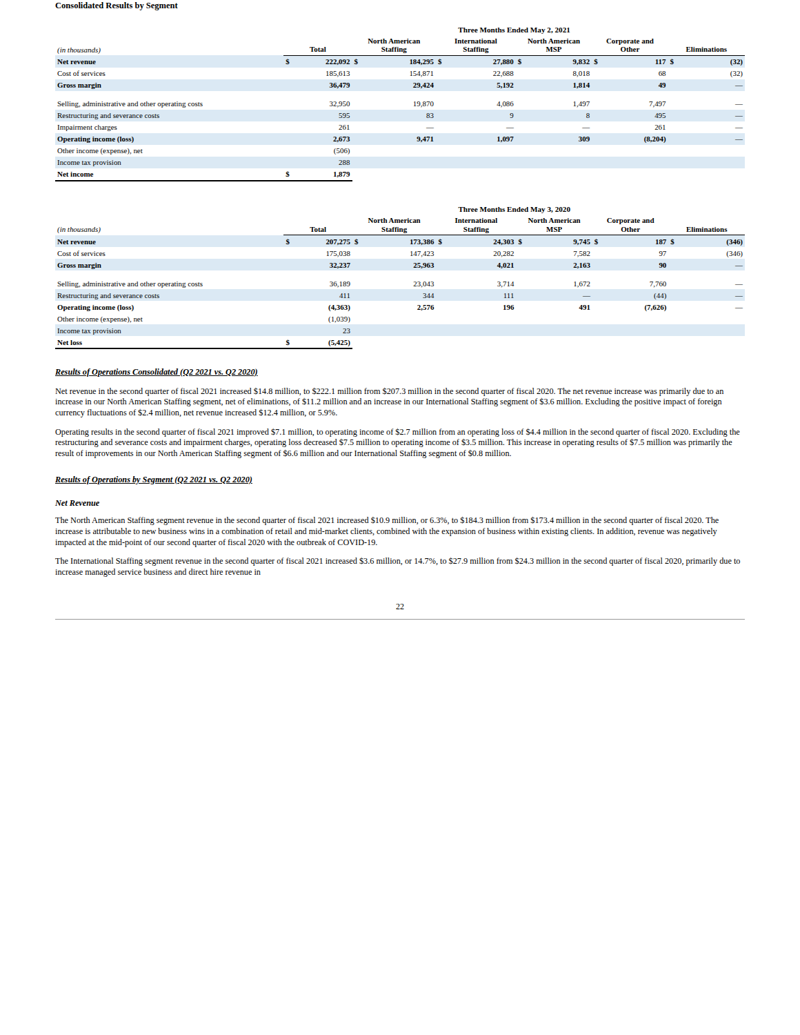Consolidated Results by Segment
| | Three Months Ended May 2, 2021 |
| (in thousands) | Total | North American Staffing | International Staffing | North American MSP | Corporate and Other | Eliminations |
| Net revenue | $ | 222,092 | $ | 184,295 | $ | 27,880 | $ | 9,832 | $ | 117 | $ | (32) |
| Cost of services | | 185,613 | | 154,871 | | 22,688 | | 8,018 | | 68 | | (32) |
| Gross margin | | 36,479 | | 29,424 | | 5,192 | | 1,814 | | 49 | | — |
| Selling, administrative and other operating costs | | 32,950 | | 19,870 | | 4,086 | | 1,497 | | 7,497 | | — |
| Restructuring and severance costs | | 595 | | 83 | | 9 | | 8 | | 495 | | — |
| Impairment charges | | 261 | | — | | — | | — | | 261 | | — |
| Operating income (loss) | | 2,673 | | 9,471 | | 1,097 | | 309 | | (8,204) | | — |
| Other income (expense), net | | (506) | |
| Income tax provision | | 288 | |
| Net income | $ | 1,879 | |
| | Three Months Ended May 3, 2020 |
| (in thousands) | Total | North American Staffing | International Staffing | North American MSP | Corporate and Other | Eliminations |
| Net revenue | $ | 207,275 | $ | 173,386 | $ | 24,303 | $ | 9,745 | $ | 187 | $ | (346) |
| Cost of services | | 175,038 | | 147,423 | | 20,282 | | 7,582 | | 97 | | (346) |
| Gross margin | | 32,237 | | 25,963 | | 4,021 | | 2,163 | | 90 | | — |
| Selling, administrative and other operating costs | | 36,189 | | 23,043 | | 3,714 | | 1,672 | | 7,760 | | — |
| Restructuring and severance costs | | 411 | | 344 | | 111 | | — | | (44) | | — |
| Operating income (loss) | | (4,363) | | 2,576 | | 196 | | 491 | | (7,626) | | — |
| Other income (expense), net | | (1,039) | |
| Income tax provision | | 23 | |
| Net loss | $ | (5,425) | |
Results of Operations Consolidated (Q2 2021 vs. Q2 2020)
Net revenue in the second quarter of fiscal 2021 increased $14.8 million, to $222.1 million from $207.3 million in the second quarter of fiscal 2020. The net revenue increase was primarily due to an increase in our North American Staffing segment, net of eliminations, of $11.2 million and an increase in our International Staffing segment of $3.6 million. Excluding the positive impact of foreign currency fluctuations of $2.4 million, net revenue increased $12.4 million, or 5.9%.
Operating results in the second quarter of fiscal 2021 improved $7.1 million, to operating income of $2.7 million from an operating loss of $4.4 million in the second quarter of fiscal 2020. Excluding the restructuring and severance costs and impairment charges, operating loss decreased $7.5 million to operating income of $3.5 million. This increase in operating results of $7.5 million was primarily the result of improvements in our North American Staffing segment of $6.6 million and our International Staffing segment of $0.8 million.
Results of Operations by Segment (Q2 2021 vs. Q2 2020)
Net Revenue
The North American Staffing segment revenue in the second quarter of fiscal 2021 increased $10.9 million, or 6.3%, to $184.3 million from $173.4 million in the second quarter of fiscal 2020. The increase is attributable to new business wins in a combination of retail and mid-market clients, combined with the expansion of business within existing clients. In addition, revenue was negatively impacted at the mid-point of our second quarter of fiscal 2020 with the outbreak of COVID-19.
The International Staffing segment revenue in the second quarter of fiscal 2021 increased $3.6 million, or 14.7%, to $27.9 million from $24.3 million in the second quarter of fiscal 2020, primarily due to increase managed service business and direct hire revenue in
22